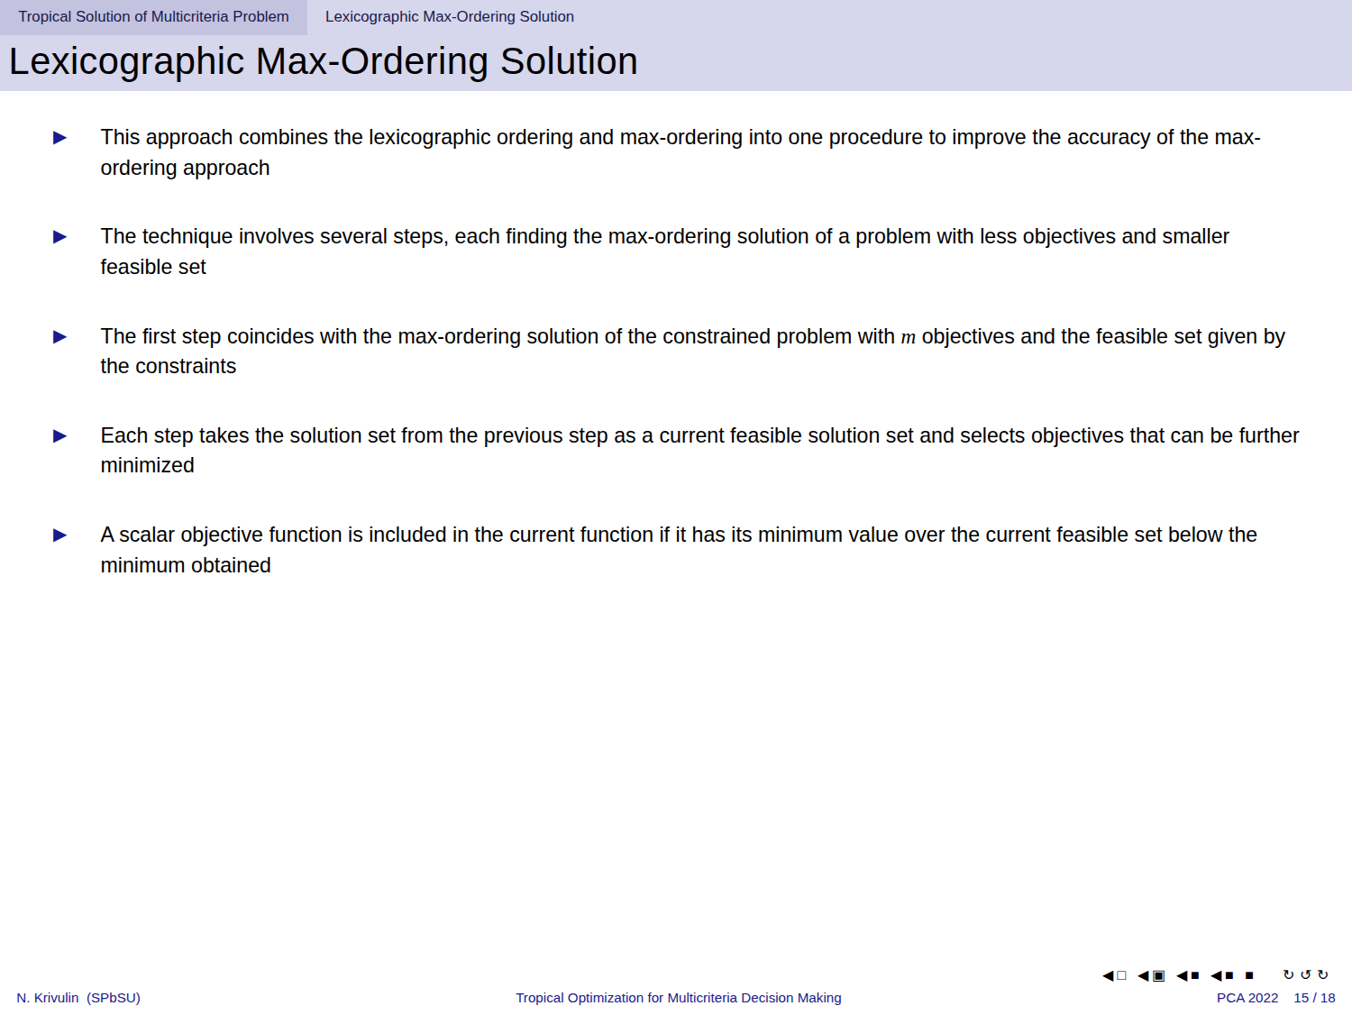Tropical Solution of Multicriteria Problem
Lexicographic Max-Ordering Solution
Lexicographic Max-Ordering Solution
This approach combines the lexicographic ordering and max-ordering into one procedure to improve the accuracy of the max-ordering approach
The technique involves several steps, each finding the max-ordering solution of a problem with less objectives and smaller feasible set
The first step coincides with the max-ordering solution of the constrained problem with m objectives and the feasible set given by the constraints
Each step takes the solution set from the previous step as a current feasible solution set and selects objectives that can be further minimized
A scalar objective function is included in the current function if it has its minimum value over the current feasible set below the minimum obtained
◀□ ◀▣ ◀■ ◀■ ■ ↻ ↺ ↻
N. Krivulin (SPbSU)
Tropical Optimization for Multicriteria Decision Making
PCA 2022 15 / 18